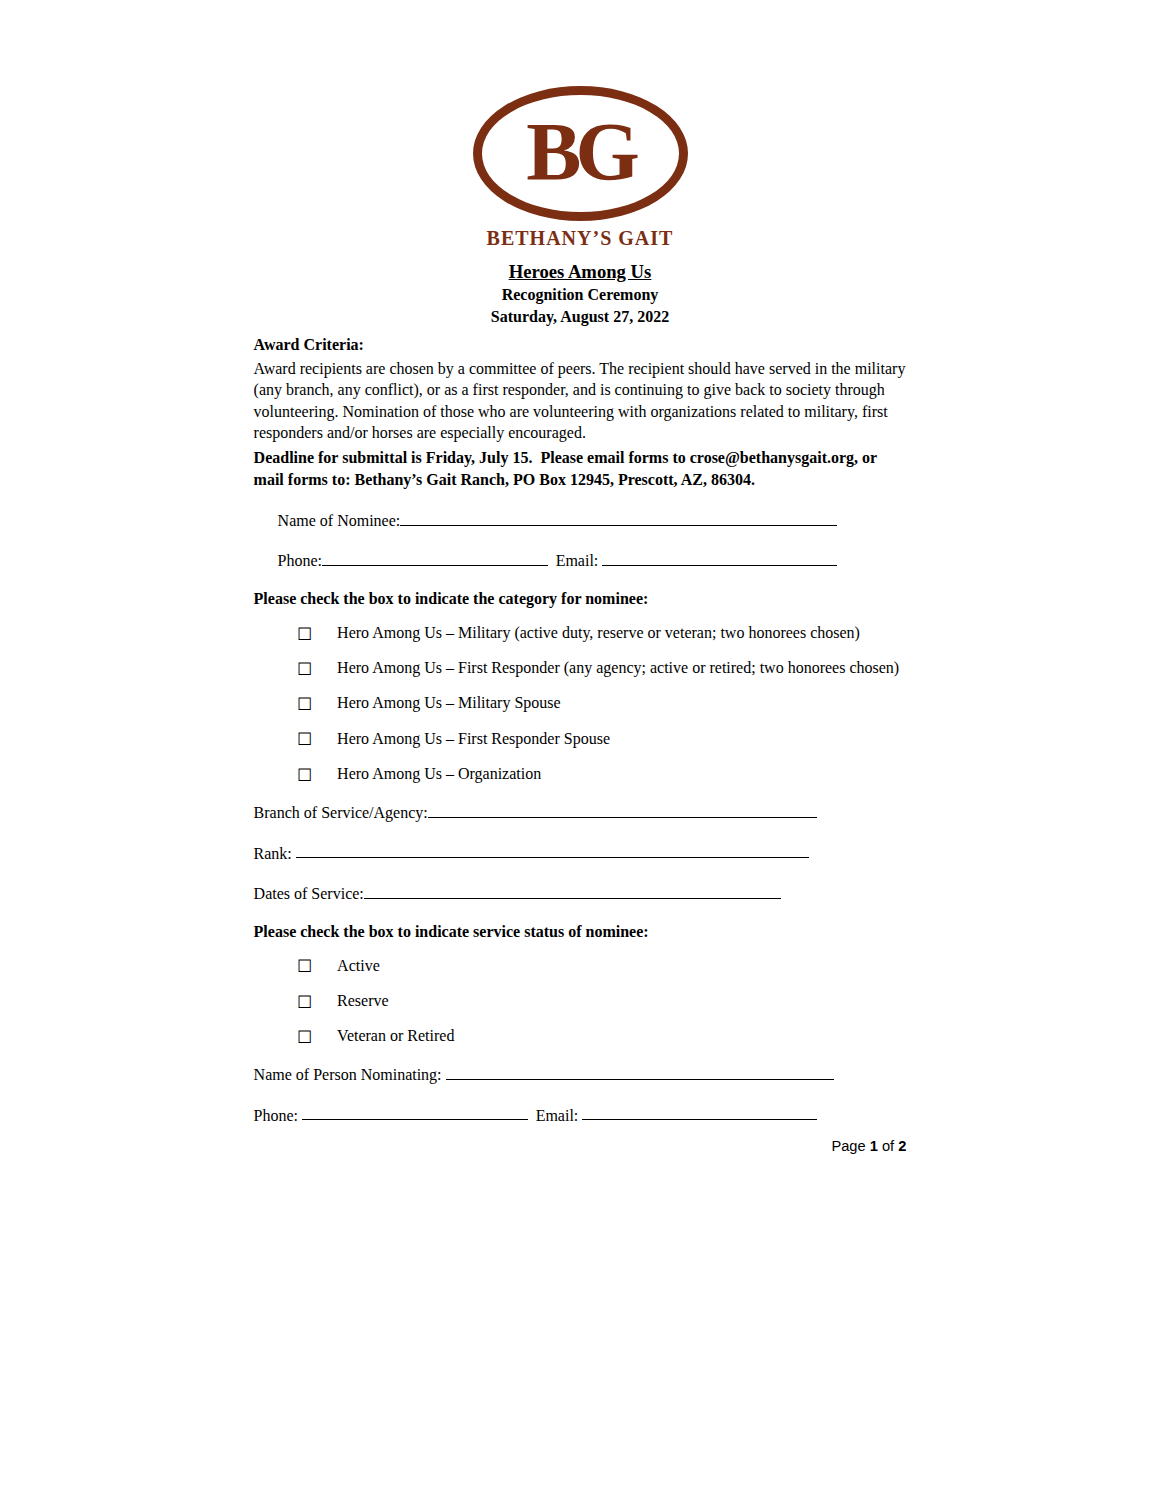BG
BETHANY’S GAIT
Heroes Among Us
Recognition Ceremony
Saturday, August 27, 2022
Award Criteria:
Award recipients are chosen by a committee of peers. The recipient should have served in the military (any branch, any conflict), or as a first responder, and is continuing to give back to society through volunteering. Nomination of those who are volunteering with organizations related to military, first responders and/or horses are especially encouraged.
Deadline for submittal is Friday, July 15. Please email forms to crose@bethanysgait.org, or mail forms to: Bethany’s Gait Ranch, PO Box 12945, Prescott, AZ, 86304.
Name of Nominee:
Phone: Email:
Please check the box to indicate the category for nominee:
☐Hero Among Us – Military (active duty, reserve or veteran; two honorees chosen)
☐Hero Among Us – First Responder (any agency; active or retired; two honorees chosen)
☐Hero Among Us – Military Spouse
☐Hero Among Us – First Responder Spouse
☐Hero Among Us – Organization
Branch of Service/Agency:
Rank:
Dates of Service:
Please check the box to indicate service status of nominee:
☐Active
☐Reserve
☐Veteran or Retired
Name of Person Nominating:
Phone: Email:
Page 1 of 2